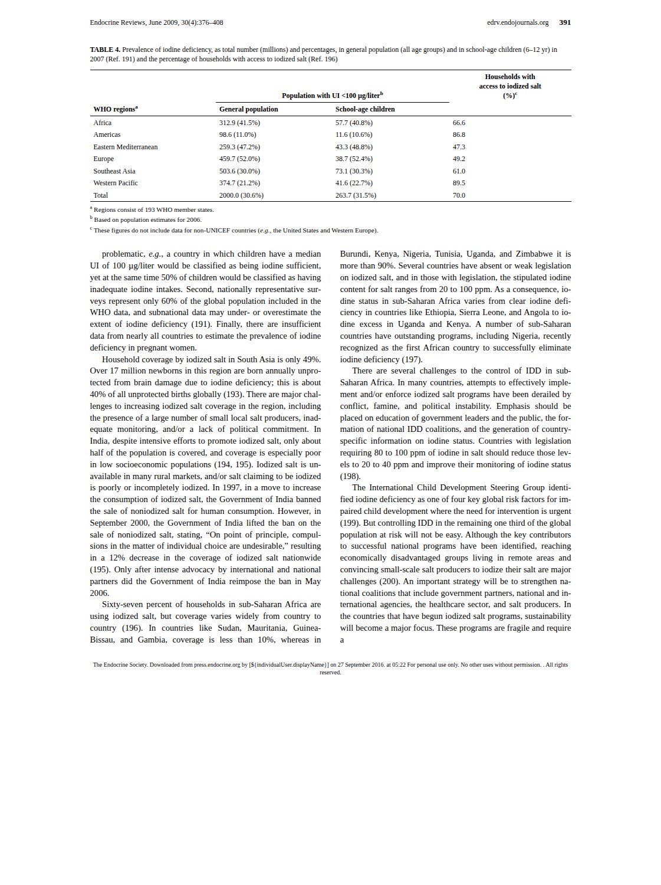Endocrine Reviews, June 2009, 30(4):376–408 edrv.endojournals.org 391
TABLE 4. Prevalence of iodine deficiency, as total number (millions) and percentages, in general population (all age groups) and in school-age children (6–12 yr) in 2007 (Ref. 191) and the percentage of households with access to iodized salt (Ref. 196)
| | Population with UI <100 µg/liter b | Households with access to iodized salt (%) c |
| --- | --- | --- |
| WHO regions a | General population | School-age children | |
| Africa | 312.9 (41.5%) | 57.7 (40.8%) | 66.6 |
| Americas | 98.6 (11.0%) | 11.6 (10.6%) | 86.8 |
| Eastern Mediterranean | 259.3 (47.2%) | 43.3 (48.8%) | 47.3 |
| Europe | 459.7 (52.0%) | 38.7 (52.4%) | 49.2 |
| Southeast Asia | 503.6 (30.0%) | 73.1 (30.3%) | 61.0 |
| Western Pacific | 374.7 (21.2%) | 41.6 (22.7%) | 89.5 |
| Total | 2000.0 (30.6%) | 263.7 (31.5%) | 70.0 |
a Regions consist of 193 WHO member states.
b Based on population estimates for 2006.
c These figures do not include data for non-UNICEF countries (e.g., the United States and Western Europe).
problematic, e.g., a country in which children have a median UI of 100 µg/liter would be classified as being iodine sufficient, yet at the same time 50% of children would be classified as having inadequate iodine intakes. Second, nationally representative surveys represent only 60% of the global population included in the WHO data, and subnational data may under- or overestimate the extent of iodine deficiency (191). Finally, there are insufficient data from nearly all countries to estimate the prevalence of iodine deficiency in pregnant women.
Household coverage by iodized salt in South Asia is only 49%. Over 17 million newborns in this region are born annually unprotected from brain damage due to iodine deficiency; this is about 40% of all unprotected births globally (193). There are major challenges to increasing iodized salt coverage in the region, including the presence of a large number of small local salt producers, inadequate monitoring, and/or a lack of political commitment. In India, despite intensive efforts to promote iodized salt, only about half of the population is covered, and coverage is especially poor in low socioeconomic populations (194, 195). Iodized salt is unavailable in many rural markets, and/or salt claiming to be iodized is poorly or incompletely iodized. In 1997, in a move to increase the consumption of iodized salt, the Government of India banned the sale of noniodized salt for human consumption. However, in September 2000, the Government of India lifted the ban on the sale of noniodized salt, stating, “On point of principle, compulsions in the matter of individual choice are undesirable,” resulting in a 12% decrease in the coverage of iodized salt nationwide (195). Only after intense advocacy by international and national partners did the Government of India reimpose the ban in May 2006.
Sixty-seven percent of households in sub-Saharan Africa are using iodized salt, but coverage varies widely from country to country (196). In countries like Sudan, Mauritania, Guinea-Bissau, and Gambia, coverage is less than 10%, whereas in Burundi, Kenya, Nigeria, Tunisia, Uganda, and Zimbabwe it is more than 90%. Several countries have absent or weak legislation on iodized salt, and in those with legislation, the stipulated iodine content for salt ranges from 20 to 100 ppm. As a consequence, iodine status in sub-Saharan Africa varies from clear iodine deficiency in countries like Ethiopia, Sierra Leone, and Angola to iodine excess in Uganda and Kenya. A number of sub-Saharan countries have outstanding programs, including Nigeria, recently recognized as the first African country to successfully eliminate iodine deficiency (197).
There are several challenges to the control of IDD in sub-Saharan Africa. In many countries, attempts to effectively implement and/or enforce iodized salt programs have been derailed by conflict, famine, and political instability. Emphasis should be placed on education of government leaders and the public, the formation of national IDD coalitions, and the generation of country-specific information on iodine status. Countries with legislation requiring 80 to 100 ppm of iodine in salt should reduce those levels to 20 to 40 ppm and improve their monitoring of iodine status (198).
The International Child Development Steering Group identified iodine deficiency as one of four key global risk factors for impaired child development where the need for intervention is urgent (199). But controlling IDD in the remaining one third of the global population at risk will not be easy. Although the key contributors to successful national programs have been identified, reaching economically disadvantaged groups living in remote areas and convincing small-scale salt producers to iodize their salt are major challenges (200). An important strategy will be to strengthen national coalitions that include government partners, national and international agencies, the healthcare sector, and salt producers. In the countries that have begun iodized salt programs, sustainability will become a major focus. These programs are fragile and require a
The Endocrine Society. Downloaded from press.endocrine.org by [${individualUser.displayName}] on 27 September 2016. at 05:22 For personal use only. No other uses without permission. . All rights reserved.